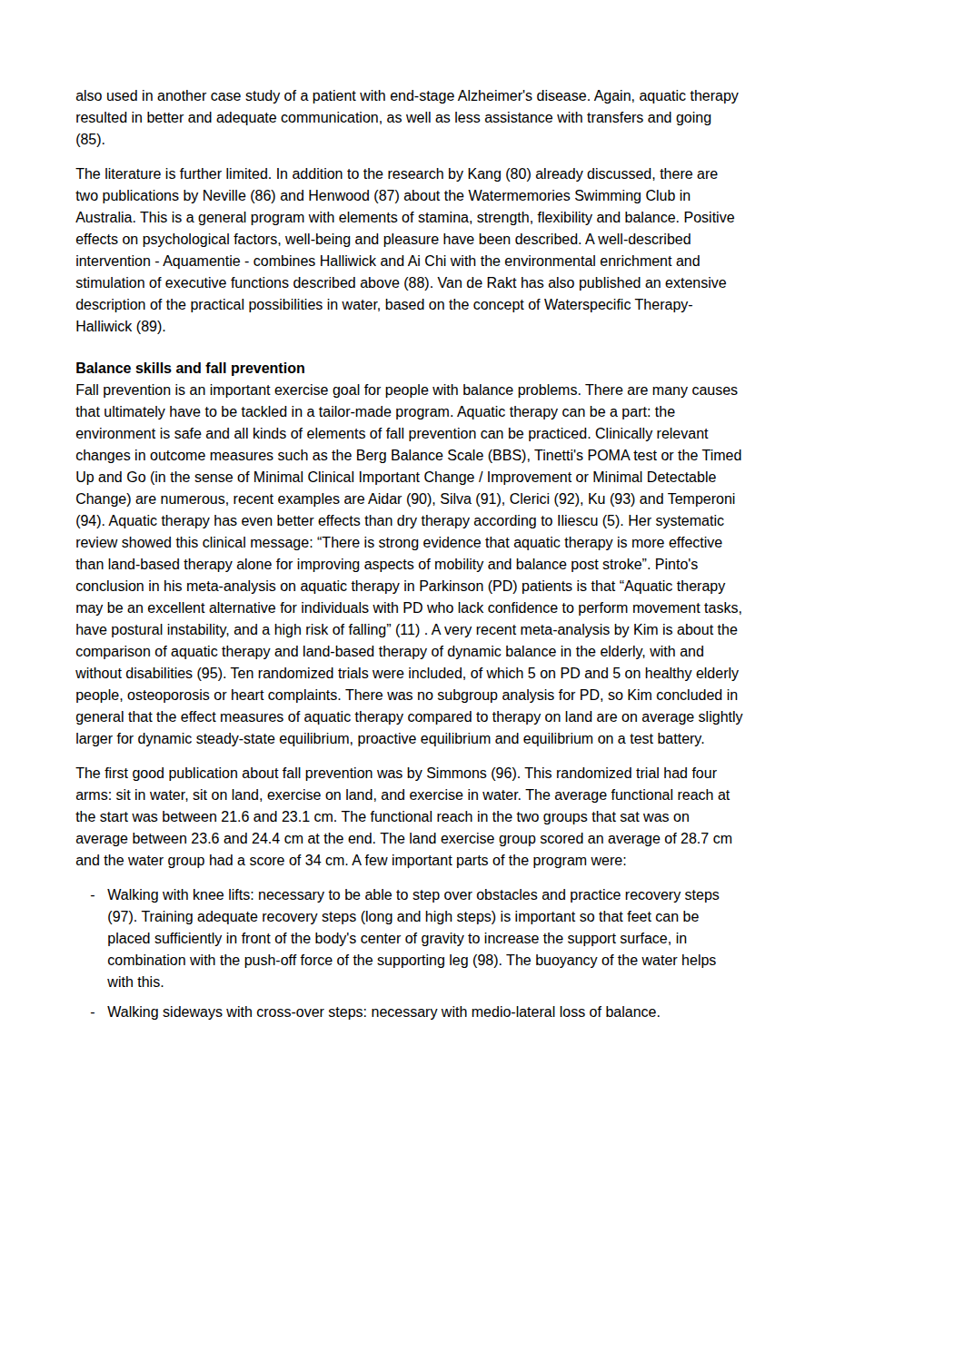also used in another case study of a patient with end-stage Alzheimer's disease. Again, aquatic therapy resulted in better and adequate communication, as well as less assistance with transfers and going (85).
The literature is further limited. In addition to the research by Kang (80) already discussed, there are two publications by Neville (86) and Henwood (87) about the Watermemories Swimming Club in Australia. This is a general program with elements of stamina, strength, flexibility and balance. Positive effects on psychological factors, well-being and pleasure have been described. A well-described intervention - Aquamentie - combines Halliwick and Ai Chi with the environmental enrichment and stimulation of executive functions described above (88). Van de Rakt has also published an extensive description of the practical possibilities in water, based on the concept of Waterspecific Therapy-Halliwick (89).
Balance skills and fall prevention
Fall prevention is an important exercise goal for people with balance problems. There are many causes that ultimately have to be tackled in a tailor-made program. Aquatic therapy can be a part: the environment is safe and all kinds of elements of fall prevention can be practiced. Clinically relevant changes in outcome measures such as the Berg Balance Scale (BBS), Tinetti's POMA test or the Timed Up and Go (in the sense of Minimal Clinical Important Change / Improvement or Minimal Detectable Change) are numerous, recent examples are Aidar (90), Silva (91), Clerici (92), Ku (93) and Temperoni (94). Aquatic therapy has even better effects than dry therapy according to Iliescu (5). Her systematic review showed this clinical message: “There is strong evidence that aquatic therapy is more effective than land-based therapy alone for improving aspects of mobility and balance post stroke”. Pinto's conclusion in his meta-analysis on aquatic therapy in Parkinson (PD) patients is that “Aquatic therapy may be an excellent alternative for individuals with PD who lack confidence to perform movement tasks, have postural instability, and a high risk of falling” (11) . A very recent meta-analysis by Kim is about the comparison of aquatic therapy and land-based therapy of dynamic balance in the elderly, with and without disabilities (95). Ten randomized trials were included, of which 5 on PD and 5 on healthy elderly people, osteoporosis or heart complaints. There was no subgroup analysis for PD, so Kim concluded in general that the effect measures of aquatic therapy compared to therapy on land are on average slightly larger for dynamic steady-state equilibrium, proactive equilibrium and equilibrium on a test battery.
The first good publication about fall prevention was by Simmons (96). This randomized trial had four arms: sit in water, sit on land, exercise on land, and exercise in water. The average functional reach at the start was between 21.6 and 23.1 cm. The functional reach in the two groups that sat was on average between 23.6 and 24.4 cm at the end. The land exercise group scored an average of 28.7 cm and the water group had a score of 34 cm. A few important parts of the program were:
Walking with knee lifts: necessary to be able to step over obstacles and practice recovery steps (97). Training adequate recovery steps (long and high steps) is important so that feet can be placed sufficiently in front of the body's center of gravity to increase the support surface, in combination with the push-off force of the supporting leg (98). The buoyancy of the water helps with this.
Walking sideways with cross-over steps: necessary with medio-lateral loss of balance.